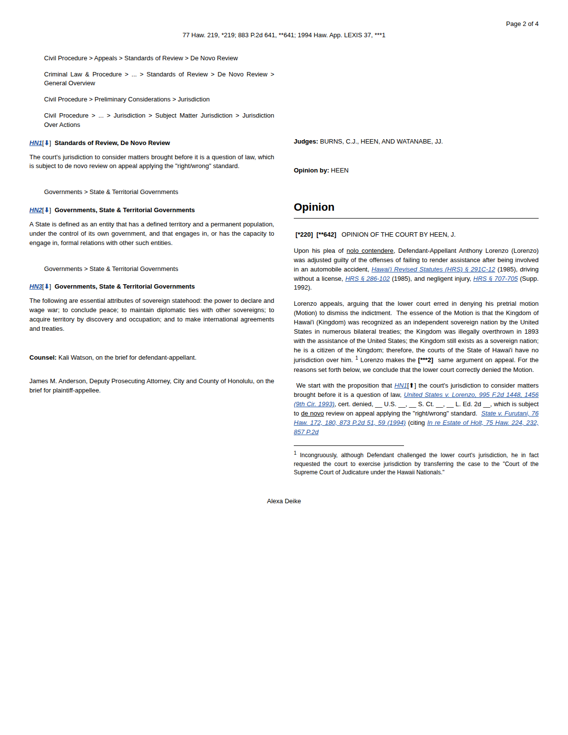Page 2 of 4
77 Haw. 219, *219; 883 P.2d 641, **641; 1994 Haw. App. LEXIS 37, ***1
Civil Procedure > Appeals > Standards of Review > De Novo Review
Criminal Law & Procedure > ... > Standards of Review > De Novo Review > General Overview
Civil Procedure > Preliminary Considerations > Jurisdiction
Civil Procedure > ... > Jurisdiction > Subject Matter Jurisdiction > Jurisdiction Over Actions
HN1[⬇] Standards of Review, De Novo Review
The court's jurisdiction to consider matters brought before it is a question of law, which is subject to de novo review on appeal applying the "right/wrong" standard.
Governments > State & Territorial Governments
HN2[⬇] Governments, State & Territorial Governments
A State is defined as an entity that has a defined territory and a permanent population, under the control of its own government, and that engages in, or has the capacity to engage in, formal relations with other such entities.
Governments > State & Territorial Governments
HN3[⬇] Governments, State & Territorial Governments
The following are essential attributes of sovereign statehood: the power to declare and wage war; to conclude peace; to maintain diplomatic ties with other sovereigns; to acquire territory by discovery and occupation; and to make international agreements and treaties.
Counsel: Kali Watson, on the brief for defendant-appellant.
James M. Anderson, Deputy Prosecuting Attorney, City and County of Honolulu, on the brief for plaintiff-appellee.
Judges: BURNS, C.J., HEEN, AND WATANABE, JJ.
Opinion by: HEEN
Opinion
[*220] [**642] OPINION OF THE COURT BY HEEN, J.
Upon his plea of nolo contendere, Defendant-Appellant Anthony Lorenzo (Lorenzo) was adjusted guilty of the offenses of failing to render assistance after being involved in an automobile accident, Hawai'i Revised Statutes (HRS) § 291C-12 (1985), driving without a license, HRS § 286-102 (1985), and negligent injury, HRS § 707-705 (Supp. 1992).
Lorenzo appeals, arguing that the lower court erred in denying his pretrial motion (Motion) to dismiss the indictment. The essence of the Motion is that the Kingdom of Hawai'i (Kingdom) was recognized as an independent sovereign nation by the United States in numerous bilateral treaties; the Kingdom was illegally overthrown in 1893 with the assistance of the United States; the Kingdom still exists as a sovereign nation; he is a citizen of the Kingdom; therefore, the courts of the State of Hawai'i have no jurisdiction over him. 1 Lorenzo makes the [***2] same argument on appeal. For the reasons set forth below, we conclude that the lower court correctly denied the Motion.
We start with the proposition that HN1[⬆] the court's jurisdiction to consider matters brought before it is a question of law, United States v. Lorenzo, 995 F.2d 1448, 1456 (9th Cir. 1993), cert. denied, __ U.S. __, __ S. Ct. __, __ L. Ed. 2d __, which is subject to de novo review on appeal applying the "right/wrong" standard. State v. Furutani, 76 Haw. 172, 180, 873 P.2d 51, 59 (1994) (citing In re Estate of Holt, 75 Haw. 224, 232, 857 P.2d
1 Incongruously, although Defendant challenged the lower court's jurisdiction, he in fact requested the court to exercise jurisdiction by transferring the case to the "Court of the Supreme Court of Judicature under the Hawaii Nationals."
Alexa Deike